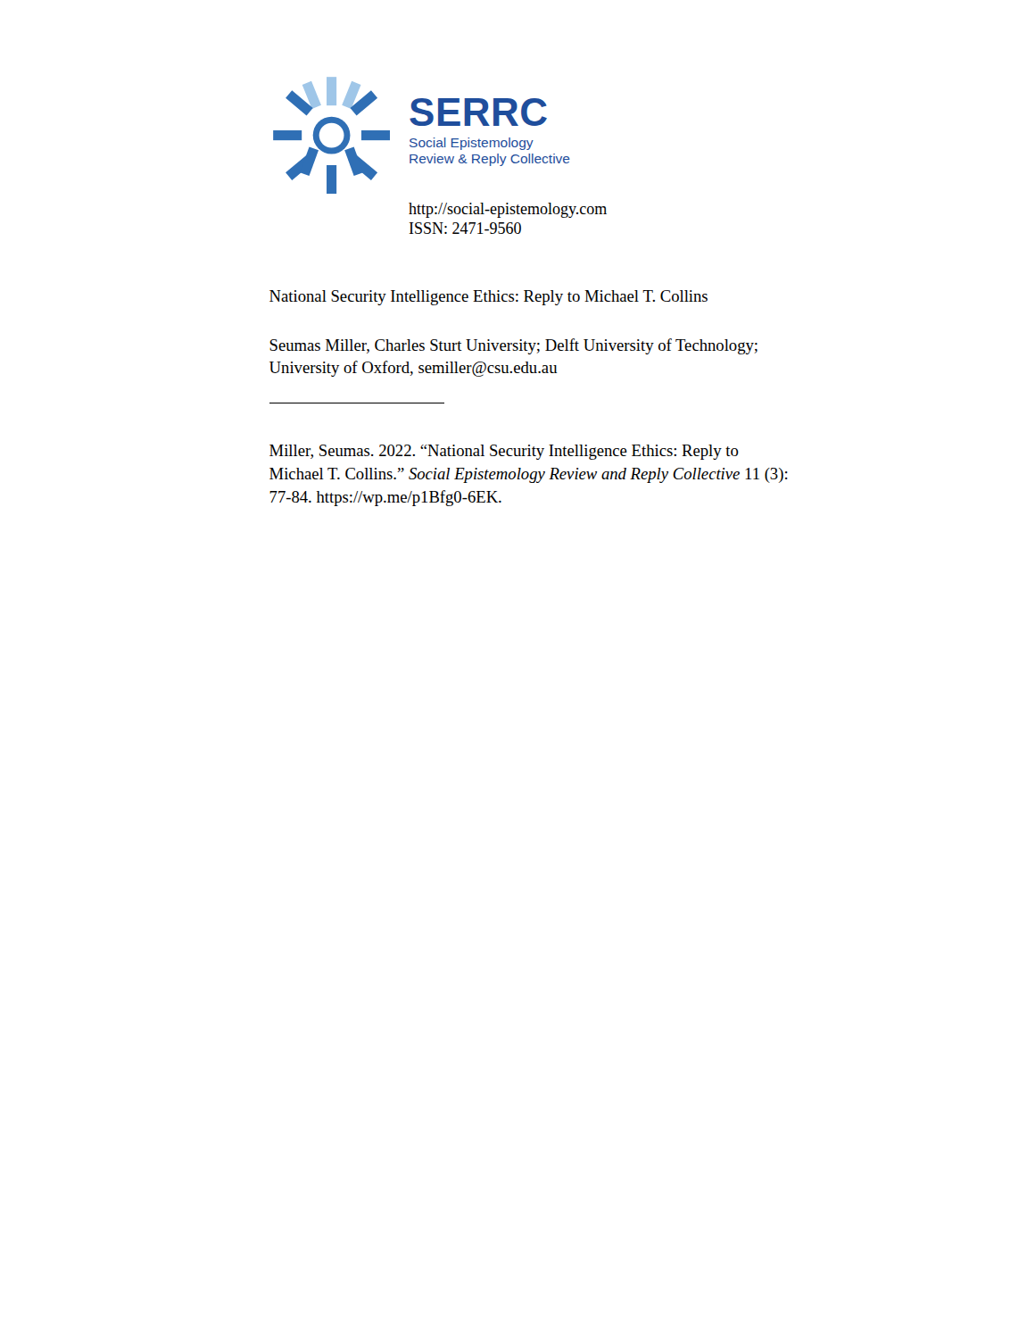SERRC
Social Epistemology
Review & Reply Collective
http://social-epistemology.com
ISSN: 2471-9560
National Security Intelligence Ethics: Reply to Michael T. Collins
Seumas Miller, Charles Sturt University; Delft University of Technology; University of Oxford, semiller@csu.edu.au
Miller, Seumas. 2022. “National Security Intelligence Ethics: Reply to Michael T. Collins.” Social Epistemology Review and Reply Collective 11 (3): 77-84. https://wp.me/p1Bfg0-6EK.